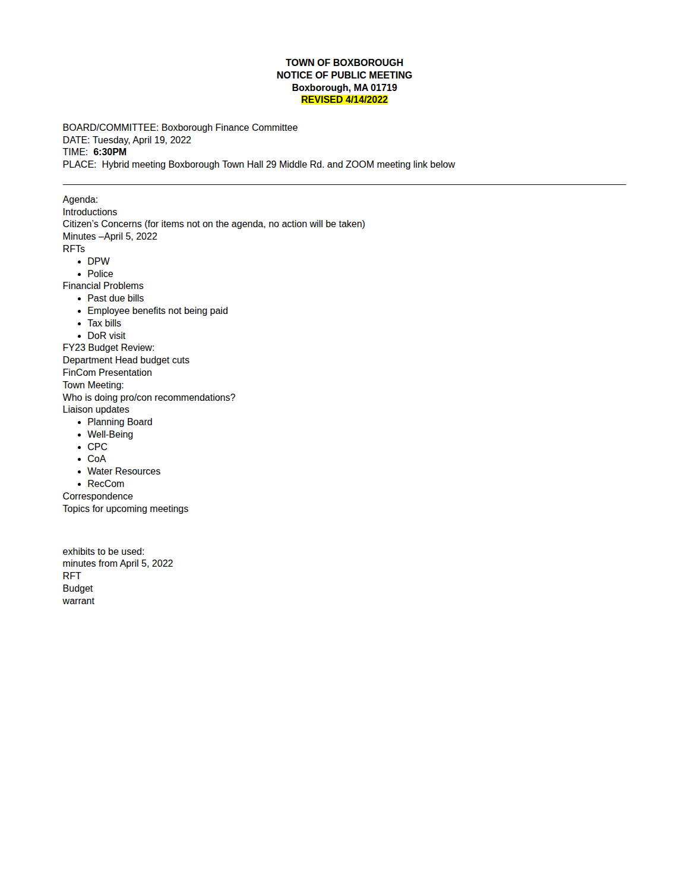TOWN OF BOXBOROUGH
NOTICE OF PUBLIC MEETING
Boxborough, MA 01719
REVISED 4/14/2022
BOARD/COMMITTEE: Boxborough Finance Committee
DATE: Tuesday, April 19, 2022
TIME: 6:30PM
PLACE: Hybrid meeting Boxborough Town Hall 29 Middle Rd. and ZOOM meeting link below
Agenda:
Introductions
Citizen’s Concerns (for items not on the agenda, no action will be taken)
Minutes –April 5, 2022
RFTs
DPW
Police
Financial Problems
Past due bills
Employee benefits not being paid
Tax bills
DoR visit
FY23 Budget Review:
Department Head budget cuts
FinCom Presentation
Town Meeting:
Who is doing pro/con recommendations?
Liaison updates
Planning Board
Well-Being
CPC
CoA
Water Resources
RecCom
Correspondence
Topics for upcoming meetings
exhibits to be used:
minutes from April 5, 2022
RFT
Budget
warrant